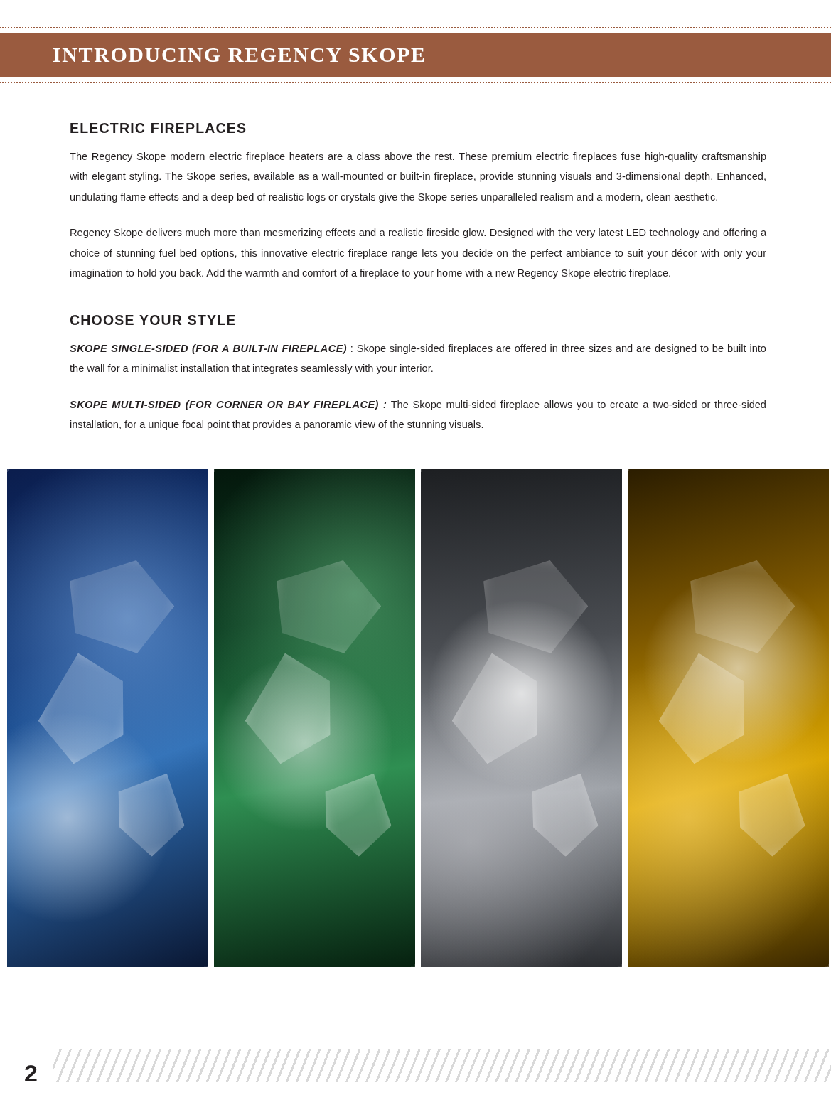INTRODUCING REGENCY SKOPE
Electric Fireplaces
The Regency Skope modern electric fireplace heaters are a class above the rest. These premium electric fireplaces fuse high-quality craftsmanship with elegant styling. The Skope series, available as a wall-mounted or built-in fireplace, provide stunning visuals and 3-dimensional depth. Enhanced, undulating flame effects and a deep bed of realistic logs or crystals give the Skope series unparalleled realism and a modern, clean aesthetic.
Regency Skope delivers much more than mesmerizing effects and a realistic fireside glow. Designed with the very latest LED technology and offering a choice of stunning fuel bed options, this innovative electric fireplace range lets you decide on the perfect ambiance to suit your décor with only your imagination to hold you back. Add the warmth and comfort of a fireplace to your home with a new Regency Skope electric fireplace.
Choose Your Style
SKOPE SINGLE-SIDED (FOR A BUILT-IN FIREPLACE) : Skope single-sided fireplaces are offered in three sizes and are designed to be built into the wall for a minimalist installation that integrates seamlessly with your interior.
SKOPE MULTI-SIDED (FOR CORNER OR BAY FIREPLACE) : The Skope multi-sided fireplace allows you to create a two-sided or three-sided installation, for a unique focal point that provides a panoramic view of the stunning visuals.
2